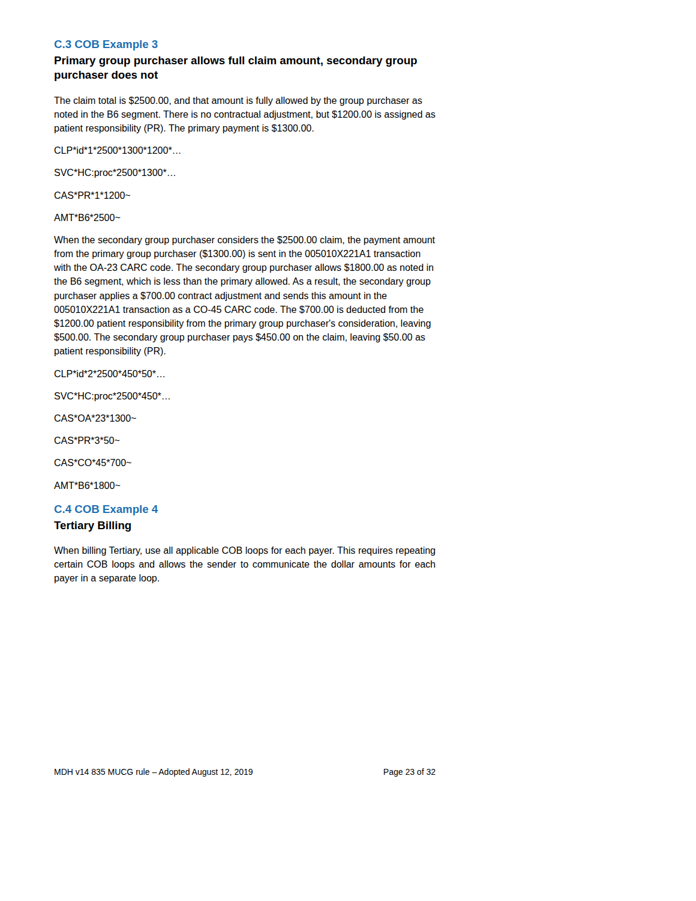C.3 COB Example 3
Primary group purchaser allows full claim amount, secondary group purchaser does not
The claim total is $2500.00, and that amount is fully allowed by the group purchaser as noted in the B6 segment. There is no contractual adjustment, but $1200.00 is assigned as patient responsibility (PR). The primary payment is $1300.00.
CLP*id*1*2500*1300*1200*…
SVC*HC:proc*2500*1300*…
CAS*PR*1*1200~
AMT*B6*2500~
When the secondary group purchaser considers the $2500.00 claim, the payment amount from the primary group purchaser ($1300.00) is sent in the 005010X221A1 transaction with the OA-23 CARC code. The secondary group purchaser allows $1800.00 as noted in the B6 segment, which is less than the primary allowed. As a result, the secondary group purchaser applies a $700.00 contract adjustment and sends this amount in the 005010X221A1 transaction as a CO-45 CARC code. The $700.00 is deducted from the $1200.00 patient responsibility from the primary group purchaser's consideration, leaving $500.00. The secondary group purchaser pays $450.00 on the claim, leaving $50.00 as patient responsibility (PR).
CLP*id*2*2500*450*50*…
SVC*HC:proc*2500*450*…
CAS*OA*23*1300~
CAS*PR*3*50~
CAS*CO*45*700~
AMT*B6*1800~
C.4 COB Example 4
Tertiary Billing
When billing Tertiary, use all applicable COB loops for each payer. This requires repeating certain COB loops and allows the sender to communicate the dollar amounts for each payer in a separate loop.
MDH v14 835 MUCG rule – Adopted August 12, 2019 Page 23 of 32